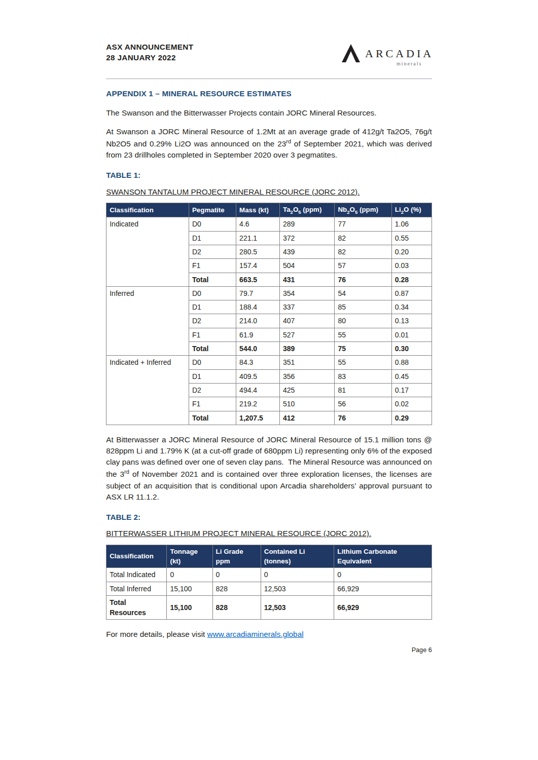ASX ANNOUNCEMENT
28 JANUARY 2022
ARCADIA minerals
APPENDIX 1 – MINERAL RESOURCE ESTIMATES
The Swanson and the Bitterwasser Projects contain JORC Mineral Resources.
At Swanson a JORC Mineral Resource of 1.2Mt at an average grade of 412g/t Ta2O5, 76g/t Nb2O5 and 0.29% Li2O was announced on the 23rd of September 2021, which was derived from 23 drillholes completed in September 2020 over 3 pegmatites.
TABLE 1:
SWANSON TANTALUM PROJECT MINERAL RESOURCE (JORC 2012).
| Classification | Pegmatite | Mass (kt) | Ta 2 O 5 (ppm) | Nb 2 O 5 (ppm) | Li 2 O (%) |
| --- | --- | --- | --- | --- | --- |
| Indicated | D0 | 4.6 | 289 | 77 | 1.06 |
| D1 | 221.1 | 372 | 82 | 0.55 |
| D2 | 280.5 | 439 | 82 | 0.20 |
| F1 | 157.4 | 504 | 57 | 0.03 |
| Total | 663.5 | 431 | 76 | 0.28 |
| Inferred | D0 | 79.7 | 354 | 54 | 0.87 |
| D1 | 188.4 | 337 | 85 | 0.34 |
| D2 | 214.0 | 407 | 80 | 0.13 |
| F1 | 61.9 | 527 | 55 | 0.01 |
| Total | 544.0 | 389 | 75 | 0.30 |
| Indicated + Inferred | D0 | 84.3 | 351 | 55 | 0.88 |
| D1 | 409.5 | 356 | 83 | 0.45 |
| D2 | 494.4 | 425 | 81 | 0.17 |
| F1 | 219.2 | 510 | 56 | 0.02 |
| Total | 1,207.5 | 412 | 76 | 0.29 |
At Bitterwasser a JORC Mineral Resource of JORC Mineral Resource of 15.1 million tons @ 828ppm Li and 1.79% K (at a cut-off grade of 680ppm Li) representing only 6% of the exposed clay pans was defined over one of seven clay pans. The Mineral Resource was announced on the 3rd of November 2021 and is contained over three exploration licenses, the licenses are subject of an acquisition that is conditional upon Arcadia shareholders’ approval pursuant to ASX LR 11.1.2.
TABLE 2:
BITTERWASSER LITHIUM PROJECT MINERAL RESOURCE (JORC 2012).
| Classification | Tonnage (kt) | Li Grade ppm | Contained Li (tonnes) | Lithium Carbonate Equivalent |
| --- | --- | --- | --- | --- |
| Total Indicated | 0 | 0 | 0 | 0 |
| Total Inferred | 15,100 | 828 | 12,503 | 66,929 |
| Total Resources | 15,100 | 828 | 12,503 | 66,929 |
For more details, please visit www.arcadiaminerals.global
Page 6